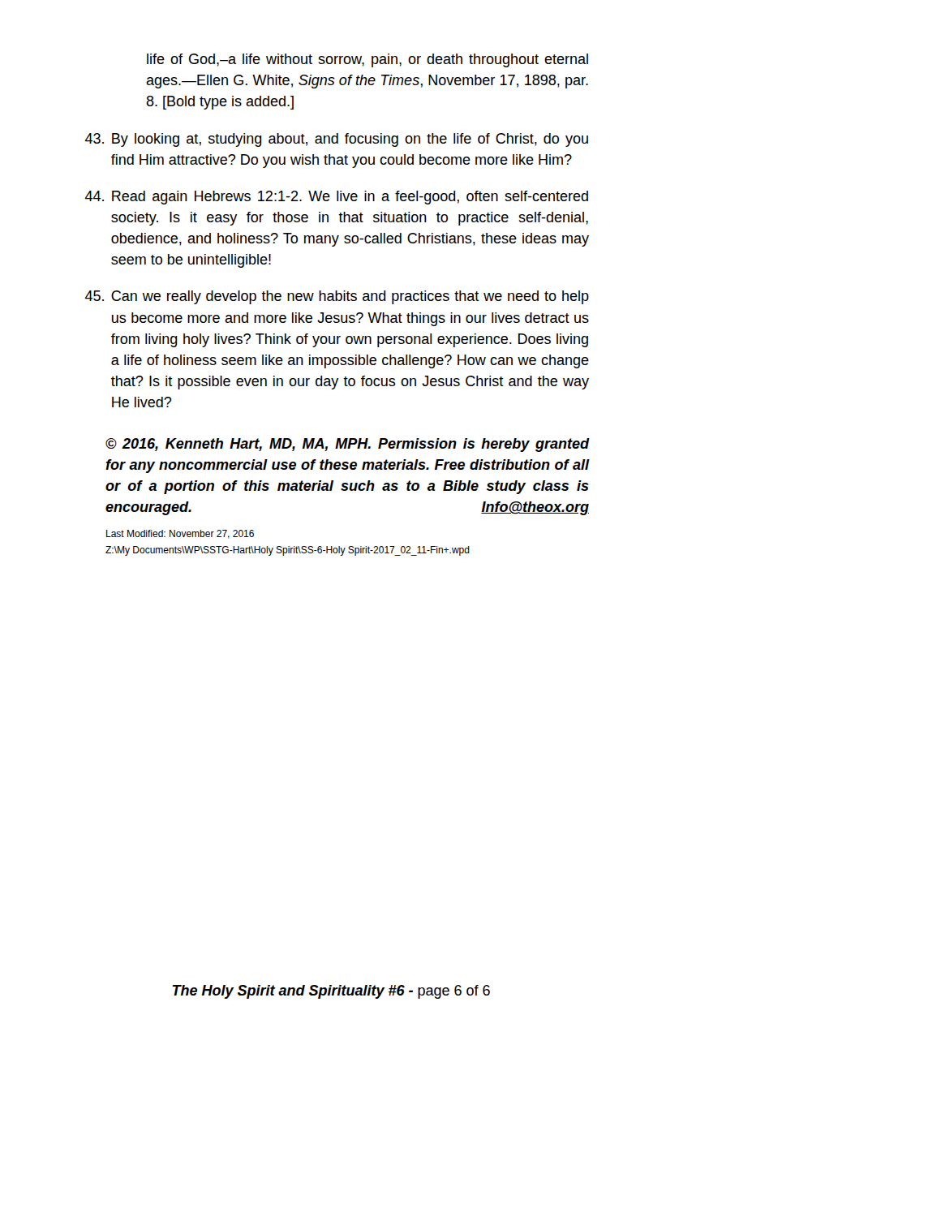life of God,–a life without sorrow, pain, or death throughout eternal ages.—Ellen G. White, Signs of the Times, November 17, 1898, par. 8. [Bold type is added.]
43. By looking at, studying about, and focusing on the life of Christ, do you find Him attractive? Do you wish that you could become more like Him?
44. Read again Hebrews 12:1-2. We live in a feel-good, often self-centered society. Is it easy for those in that situation to practice self-denial, obedience, and holiness? To many so-called Christians, these ideas may seem to be unintelligible!
45. Can we really develop the new habits and practices that we need to help us become more and more like Jesus? What things in our lives detract us from living holy lives? Think of your own personal experience. Does living a life of holiness seem like an impossible challenge? How can we change that? Is it possible even in our day to focus on Jesus Christ and the way He lived?
© 2016, Kenneth Hart, MD, MA, MPH. Permission is hereby granted for any noncommercial use of these materials. Free distribution of all or of a portion of this material such as to a Bible study class is encouraged. Info@theox.org
Last Modified: November 27, 2016
Z:\My Documents\WP\SSTG-Hart\Holy Spirit\SS-6-Holy Spirit-2017_02_11-Fin+.wpd
The Holy Spirit and Spirituality #6 - page 6 of 6